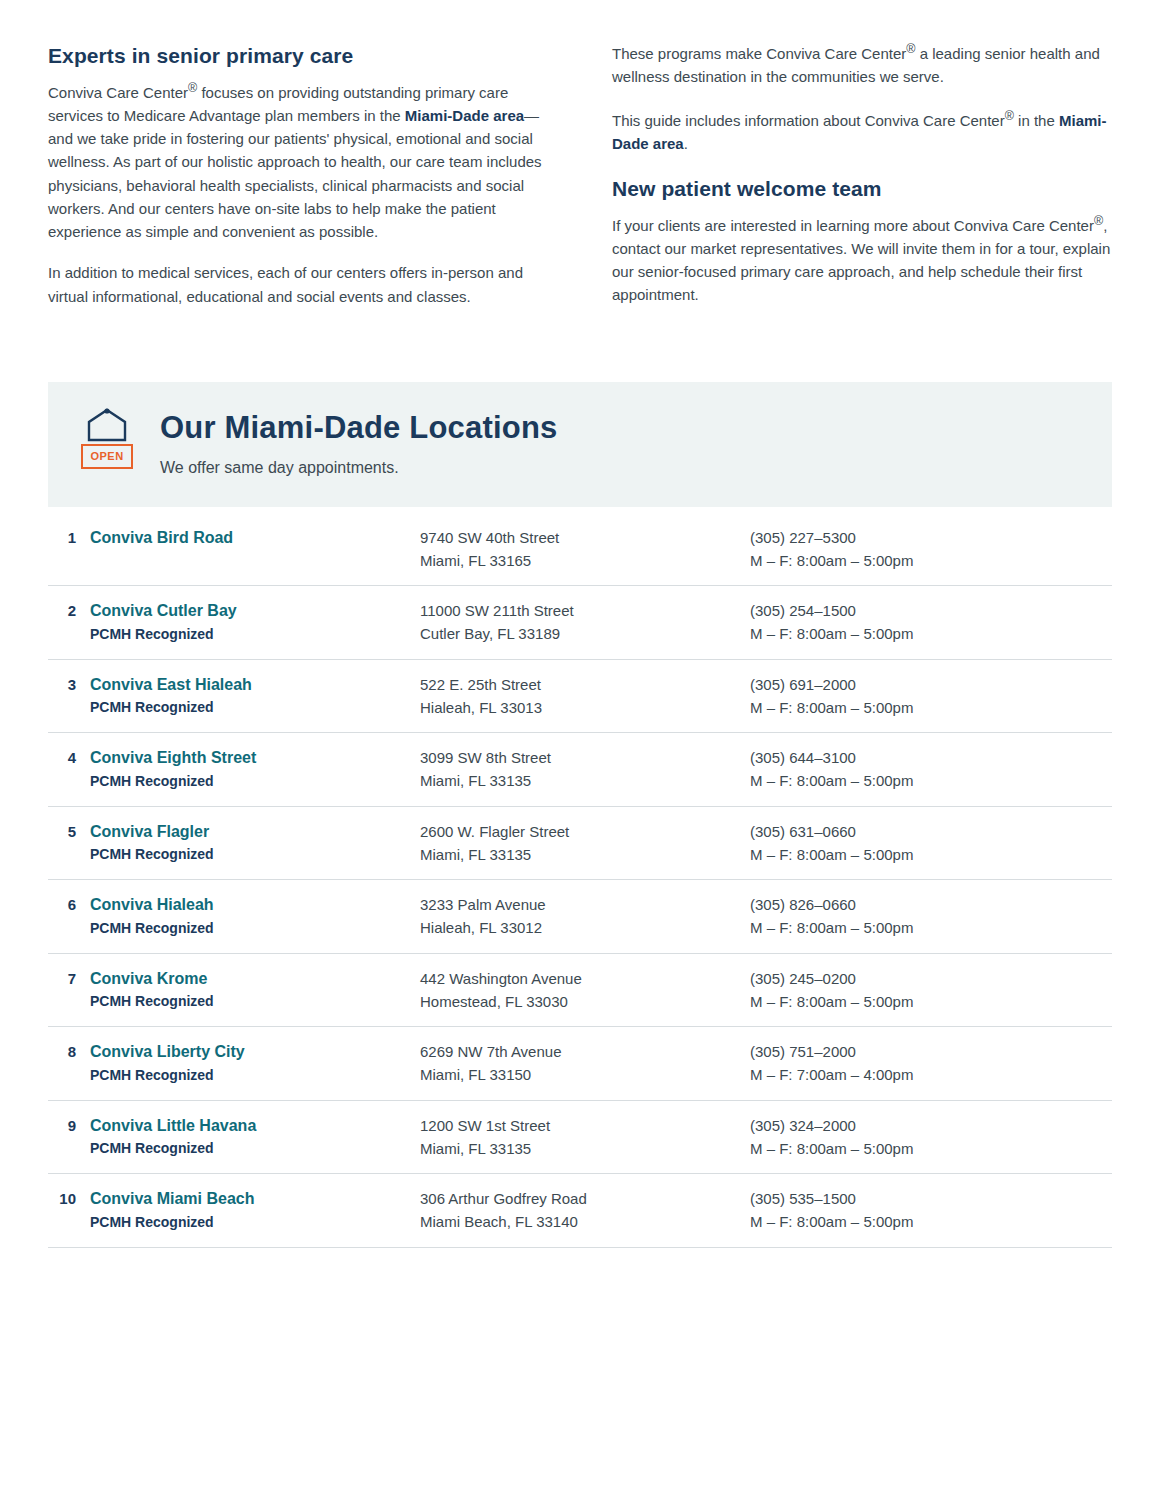Experts in senior primary care
Conviva Care Center® focuses on providing outstanding primary care services to Medicare Advantage plan members in the Miami-Dade area—and we take pride in fostering our patients' physical, emotional and social wellness. As part of our holistic approach to health, our care team includes physicians, behavioral health specialists, clinical pharmacists and social workers. And our centers have on-site labs to help make the patient experience as simple and convenient as possible.
In addition to medical services, each of our centers offers in-person and virtual informational, educational and social events and classes.
These programs make Conviva Care Center® a leading senior health and wellness destination in the communities we serve.
This guide includes information about Conviva Care Center® in the Miami-Dade area.
New patient welcome team
If your clients are interested in learning more about Conviva Care Center®, contact our market representatives. We will invite them in for a tour, explain our senior-focused primary care approach, and help schedule their first appointment.
OPEN
Our Miami-Dade Locations
We offer same day appointments.
| 1 | Conviva Bird Road | 9740 SW 40th Street Miami, FL 33165 | (305) 227–5300 M – F: 8:00am – 5:00pm |
| 2 | Conviva Cutler Bay PCMH Recognized | 11000 SW 211th Street Cutler Bay, FL 33189 | (305) 254–1500 M – F: 8:00am – 5:00pm |
| 3 | Conviva East Hialeah PCMH Recognized | 522 E. 25th Street Hialeah, FL 33013 | (305) 691–2000 M – F: 8:00am – 5:00pm |
| 4 | Conviva Eighth Street PCMH Recognized | 3099 SW 8th Street Miami, FL 33135 | (305) 644–3100 M – F: 8:00am – 5:00pm |
| 5 | Conviva Flagler PCMH Recognized | 2600 W. Flagler Street Miami, FL 33135 | (305) 631–0660 M – F: 8:00am – 5:00pm |
| 6 | Conviva Hialeah PCMH Recognized | 3233 Palm Avenue Hialeah, FL 33012 | (305) 826–0660 M – F: 8:00am – 5:00pm |
| 7 | Conviva Krome PCMH Recognized | 442 Washington Avenue Homestead, FL 33030 | (305) 245–0200 M – F: 8:00am – 5:00pm |
| 8 | Conviva Liberty City PCMH Recognized | 6269 NW 7th Avenue Miami, FL 33150 | (305) 751–2000 M – F: 7:00am – 4:00pm |
| 9 | Conviva Little Havana PCMH Recognized | 1200 SW 1st Street Miami, FL 33135 | (305) 324–2000 M – F: 8:00am – 5:00pm |
| 10 | Conviva Miami Beach PCMH Recognized | 306 Arthur Godfrey Road Miami Beach, FL 33140 | (305) 535–1500 M – F: 8:00am – 5:00pm |